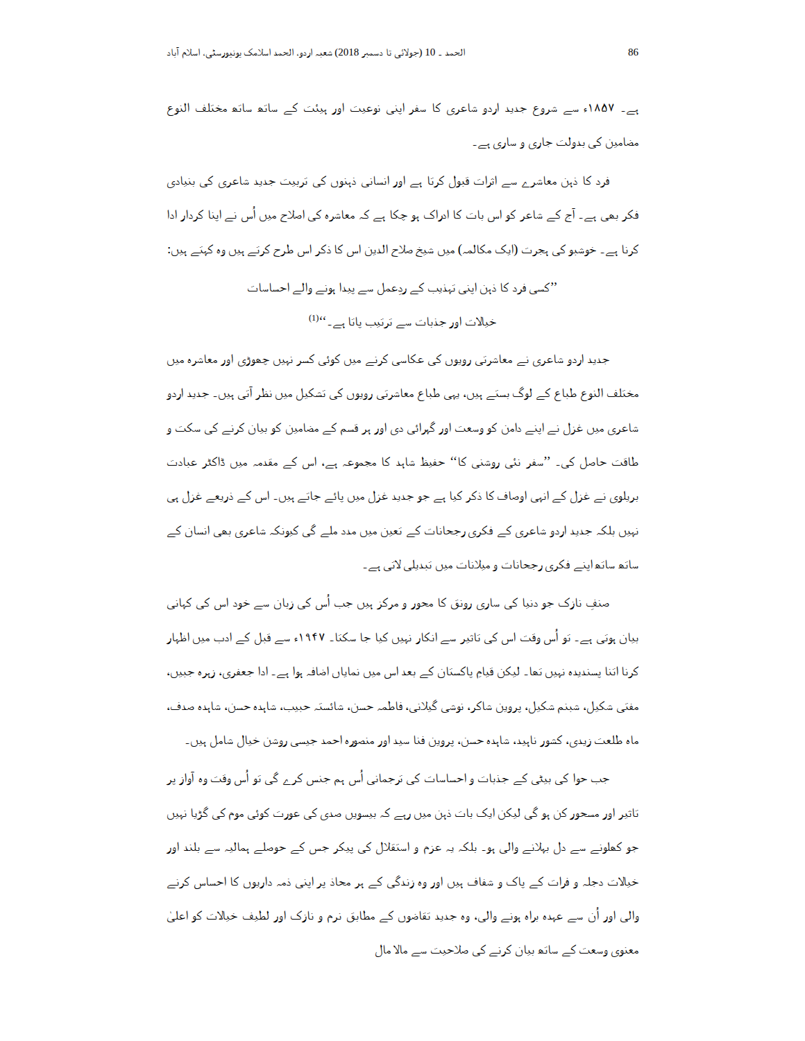86
الحمد ۔ 10 (جولائی تا دسمبر 2018) شعبہ اردو، الحمد اسلامک یونیورسٹی، اسلام آباد
ہے۔ ۱۸۵۷ء سے شروع جدید اردو شاعری کا سفر اپنی نوعیت اور ہیئت کے ساتھ ساتھ مختلف النوع مضامین کی بدولت جاری و ساری ہے۔
فرد کا ذہن معاشرے سے اثرات قبول کرتا ہے اور انسانی ذہنوں کی تربیت جدید شاعری کی بنیادی فکر بھی ہے۔ آج کے شاعر کو اس بات کا ادراک ہو چکا ہے کہ معاشرہ کی اصلاح میں اُس نے اپنا کردار ادا کرنا ہے۔ خوشبو کی ہجرت (ایک مکالمہ) میں شیخ صلاح الدین اس کا ذکر اس طرح کرتے ہیں وہ کہتے ہیں:
’’کسی فرد کا ذہن اپنی تہذیب کے ردِعمل سے پیدا ہونے والے احساسات خیالات اور جذبات سے ترتیب پاتا ہے۔‘‘(1)
جدید اردو شاعری نے معاشرتی رویوں کی عکاسی کرنے میں کوئی کسر نہیں چھوڑی اور معاشرہ میں مختلف النوع طباع کے لوگ بستے ہیں، یہی طباع معاشرتی رویوں کی تشکیل میں نظر آتی ہیں۔ جدید اردو شاعری میں غزل نے اپنے دامن کو وسعت اور گہرائی دی اور ہر قسم کے مضامین کو بیان کرنے کی سکت و طاقت حاصل کی۔ ’’سفر نئی روشنی کا‘‘ حفیظ شاہد کا مجموعہ ہے، اس کے مقدمہ میں ڈاکٹر عبادت بریلوی نے غزل کے انہی اوصاف کا ذکر کیا ہے جو جدید غزل میں پائے جاتے ہیں۔ اس کے ذریعے غزل ہی نہیں بلکہ جدید اردو شاعری کے فکری رجحانات کے تعین میں مدد ملے گی کیونکہ شاعری بھی انسان کے ساتھ ساتھ اپنے فکری رجحانات و میلانات میں تبدیلی لاتی ہے۔
صنفِ نازک جو دنیا کی ساری رونق کا محور و مرکز ہیں جب اُس کی زبان سے خود اس کی کہانی بیان ہوتی ہے۔ تو اُس وقت اس کی تاثیر سے انکار نہیں کیا جا سکتا۔ ۱۹۴۷ء سے قبل کے ادب میں اظہار کرنا اتنا پسندیدہ نہیں تھا۔ لیکن قیامِ پاکستان کے بعد اس میں نمایاں اضافہ ہوا ہے۔ ادا جعفری، زہرہ جبیں، مفتی شکیل، شبنم شکیل، پروین شاکر، نوشی گیلانی، فاطمہ حسن، شائستہ حبیب، شاہدہ حسن، شاہدہ صدف، ماہ طلعت زیدی، کشور ناہید، شاہدہ حسن، پروین فنا سید اور منصورہ احمد جیسی روشن خیال شامل ہیں۔
جب حوا کی بیٹی کے جذبات و احساسات کی ترجمانی اُس ہم جنس کرے گی تو اُس وقت وہ آواز پر تاثیر اور مسحور کن ہو گی لیکن ایک بات ذہن میں رہے کہ بیسویں صدی کی عورت کوئی موم کی گڑیا نہیں جو کھلونے سے دل بہلانے والی ہو۔ بلکہ یہ عزم و استقلال کی پیکر جس کے حوصلے ہمالیہ سے بلند اور خیالات دجلہ و فرات کے پاک و شفاف ہیں اور وہ زندگی کے ہر محاذ پر اپنی ذمہ داریوں کا احساس کرنے والی اور اُن سے عہدہ براہ ہونے والی، وہ جدید تقاضوں کے مطابق نرم و نازک اور لطیف خیالات کو اعلیٰ معنوی وسعت کے ساتھ بیان کرنے کی صلاحیت سے مالا مال